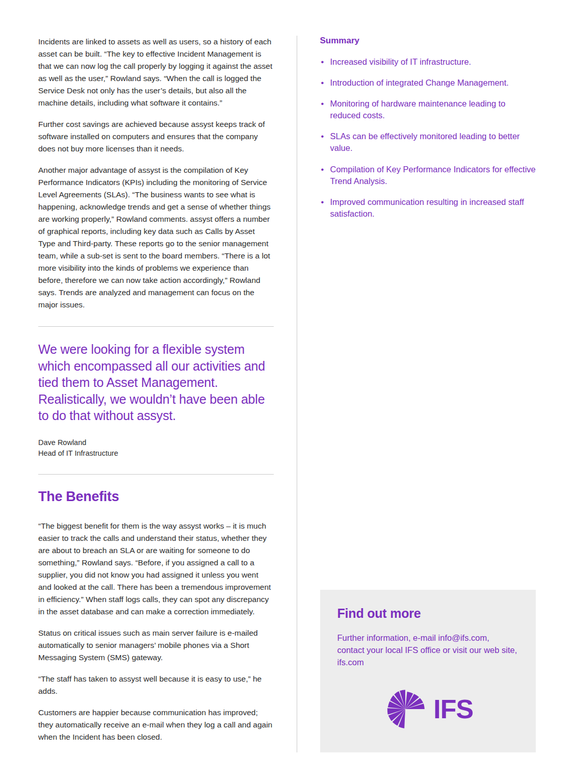Incidents are linked to assets as well as users, so a history of each asset can be built. “The key to effective Incident Management is that we can now log the call properly by logging it against the asset as well as the user,” Rowland says. “When the call is logged the Service Desk not only has the user’s details, but also all the machine details, including what software it contains.”
Further cost savings are achieved because assyst keeps track of software installed on computers and ensures that the company does not buy more licenses than it needs.
Another major advantage of assyst is the compilation of Key Performance Indicators (KPIs) including the monitoring of Service Level Agreements (SLAs). “The business wants to see what is happening, acknowledge trends and get a sense of whether things are working properly,” Rowland comments. assyst offers a number of graphical reports, including key data such as Calls by Asset Type and Third-party. These reports go to the senior management team, while a sub-set is sent to the board members. “There is a lot more visibility into the kinds of problems we experience than before, therefore we can now take action accordingly,” Rowland says. Trends are analyzed and management can focus on the major issues.
We were looking for a flexible system which encompassed all our activities and tied them to Asset Management. Realistically, we wouldn’t have been able to do that without assyst.
Dave Rowland
Head of IT Infrastructure
The Benefits
“The biggest benefit for them is the way assyst works – it is much easier to track the calls and understand their status, whether they are about to breach an SLA or are waiting for someone to do something,” Rowland says. “Before, if you assigned a call to a supplier, you did not know you had assigned it unless you went and looked at the call. There has been a tremendous improvement in efficiency.” When staff logs calls, they can spot any discrepancy in the asset database and can make a correction immediately.
Status on critical issues such as main server failure is e-mailed automatically to senior managers’ mobile phones via a Short Messaging System (SMS) gateway.
“The staff has taken to assyst well because it is easy to use,” he adds.
Customers are happier because communication has improved; they automatically receive an e-mail when they log a call and again when the Incident has been closed.
Summary
Increased visibility of IT infrastructure.
Introduction of integrated Change Management.
Monitoring of hardware maintenance leading to reduced costs.
SLAs can be effectively monitored leading to better value.
Compilation of Key Performance Indicators for effective Trend Analysis.
Improved communication resulting in increased staff satisfaction.
Find out more
Further information, e-mail info@ifs.com, contact your local IFS office or visit our web site, ifs.com
IFS